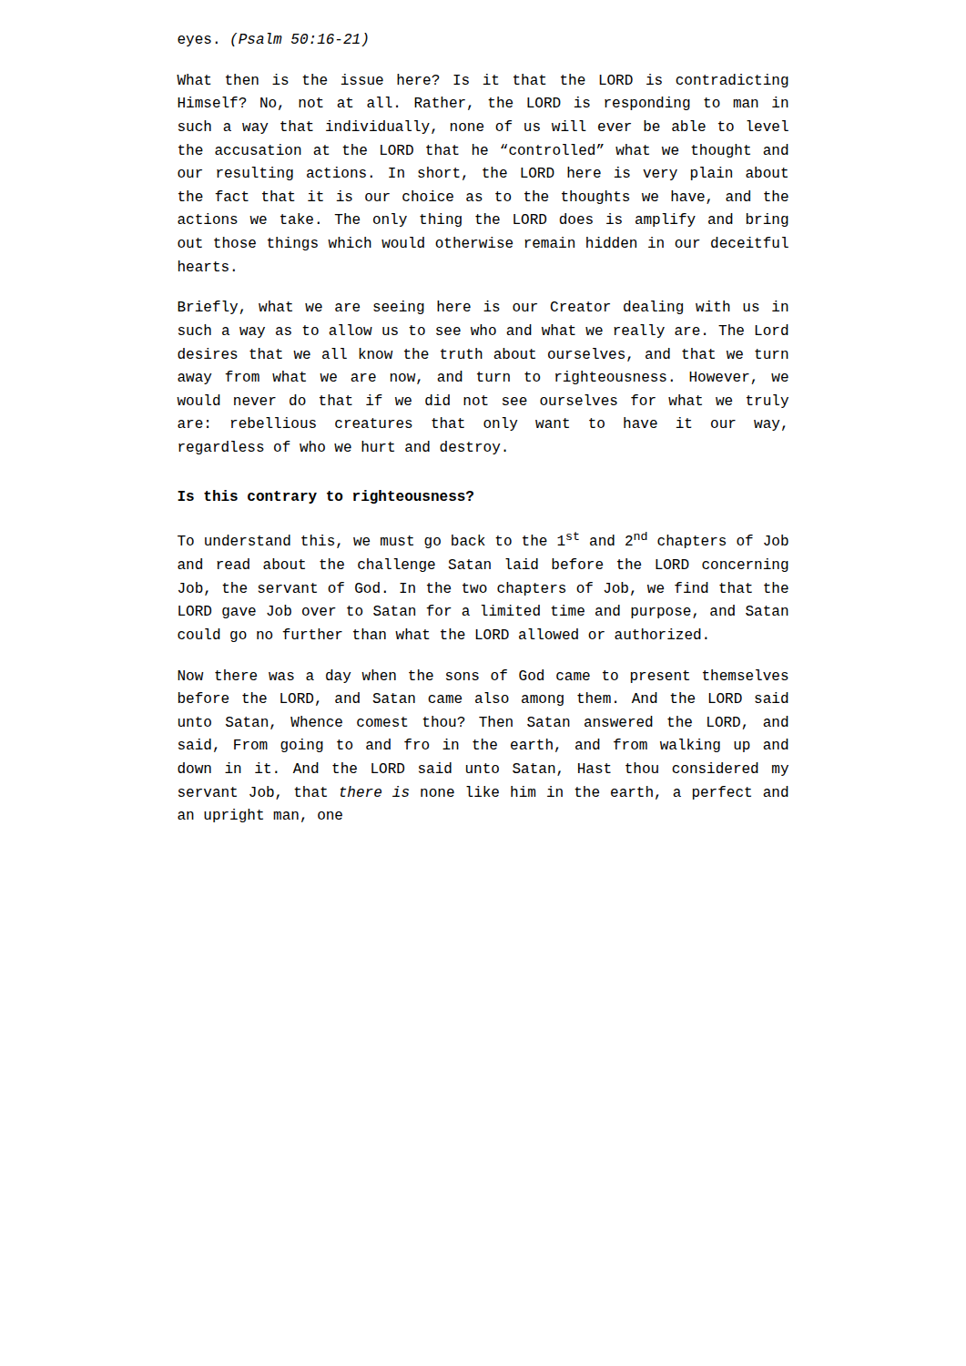eyes. (Psalm 50:16-21)
What then is the issue here? Is it that the LORD is contradicting Himself? No, not at all. Rather, the LORD is responding to man in such a way that individually, none of us will ever be able to level the accusation at the LORD that he “controlled” what we thought and our resulting actions. In short, the LORD here is very plain about the fact that it is our choice as to the thoughts we have, and the actions we take. The only thing the LORD does is amplify and bring out those things which would otherwise remain hidden in our deceitful hearts.
Briefly, what we are seeing here is our Creator dealing with us in such a way as to allow us to see who and what we really are. The Lord desires that we all know the truth about ourselves, and that we turn away from what we are now, and turn to righteousness. However, we would never do that if we did not see ourselves for what we truly are: rebellious creatures that only want to have it our way, regardless of who we hurt and destroy.
Is this contrary to righteousness?
To understand this, we must go back to the 1st and 2nd chapters of Job and read about the challenge Satan laid before the LORD concerning Job, the servant of God. In the two chapters of Job, we find that the LORD gave Job over to Satan for a limited time and purpose, and Satan could go no further than what the LORD allowed or authorized.
Now there was a day when the sons of God came to present themselves before the LORD, and Satan came also among them. And the LORD said unto Satan, Whence comest thou? Then Satan answered the LORD, and said, From going to and fro in the earth, and from walking up and down in it. And the LORD said unto Satan, Hast thou considered my servant Job, that there is none like him in the earth, a perfect and an upright man, one